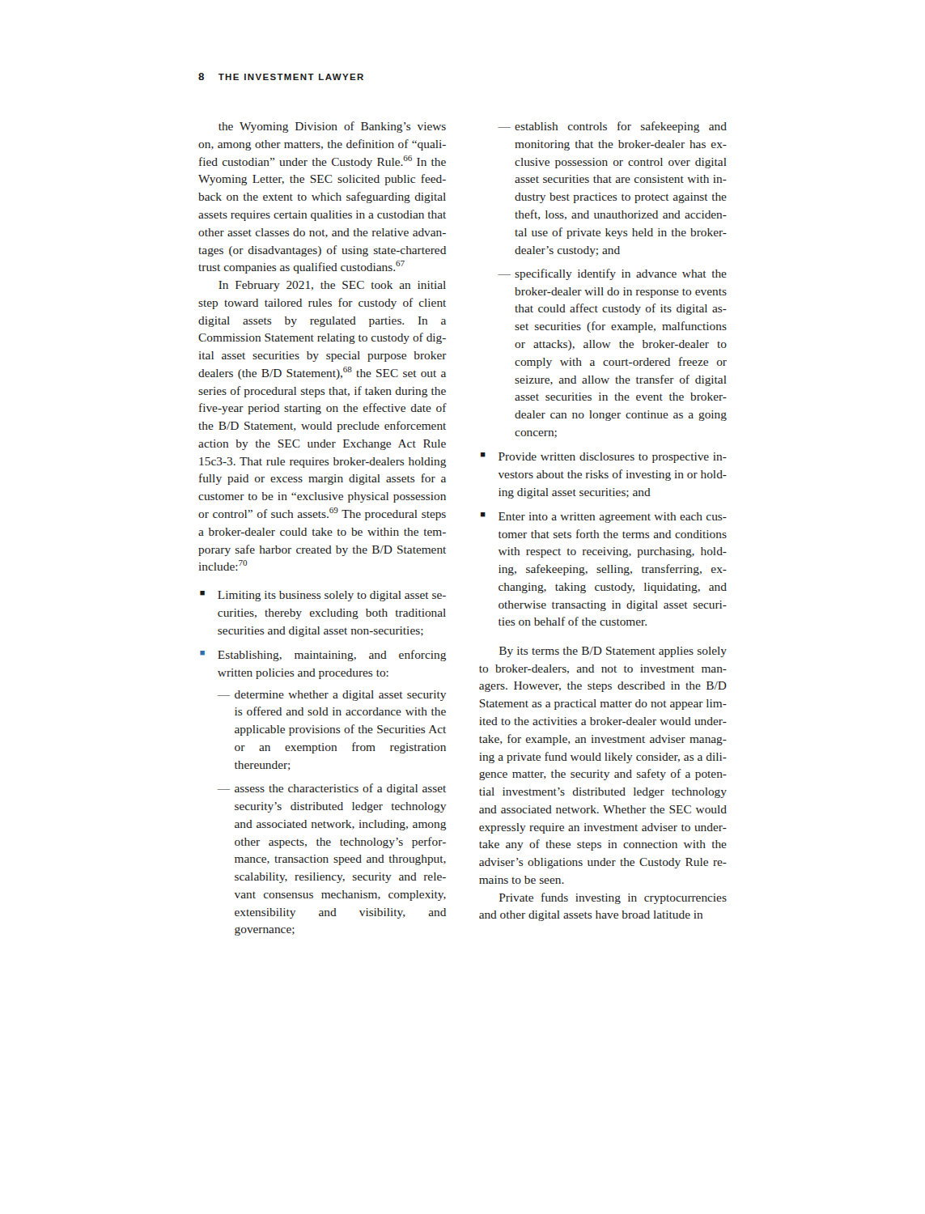8 The Investment Lawyer
the Wyoming Division of Banking’s views on, among other matters, the definition of “qualified custodian” under the Custody Rule.66 In the Wyoming Letter, the SEC solicited public feedback on the extent to which safeguarding digital assets requires certain qualities in a custodian that other asset classes do not, and the relative advantages (or disadvantages) of using state-chartered trust companies as qualified custodians.67
In February 2021, the SEC took an initial step toward tailored rules for custody of client digital assets by regulated parties. In a Commission Statement relating to custody of digital asset securities by special purpose broker dealers (the B/D Statement),68 the SEC set out a series of procedural steps that, if taken during the five-year period starting on the effective date of the B/D Statement, would preclude enforcement action by the SEC under Exchange Act Rule 15c3-3. That rule requires broker-dealers holding fully paid or excess margin digital assets for a customer to be in “exclusive physical possession or control” of such assets.69 The procedural steps a broker-dealer could take to be within the temporary safe harbor created by the B/D Statement include:70
Limiting its business solely to digital asset securities, thereby excluding both traditional securities and digital asset non-securities;
Establishing, maintaining, and enforcing written policies and procedures to:
determine whether a digital asset security is offered and sold in accordance with the applicable provisions of the Securities Act or an exemption from registration thereunder;
assess the characteristics of a digital asset security’s distributed ledger technology and associated network, including, among other aspects, the technology’s performance, transaction speed and throughput, scalability, resiliency, security and relevant consensus mechanism, complexity, extensibility and visibility, and governance;
establish controls for safekeeping and monitoring that the broker-dealer has exclusive possession or control over digital asset securities that are consistent with industry best practices to protect against the theft, loss, and unauthorized and accidental use of private keys held in the broker-dealer’s custody; and
specifically identify in advance what the broker-dealer will do in response to events that could affect custody of its digital asset securities (for example, malfunctions or attacks), allow the broker-dealer to comply with a court-ordered freeze or seizure, and allow the transfer of digital asset securities in the event the broker-dealer can no longer continue as a going concern;
Provide written disclosures to prospective investors about the risks of investing in or holding digital asset securities; and
Enter into a written agreement with each customer that sets forth the terms and conditions with respect to receiving, purchasing, holding, safekeeping, selling, transferring, exchanging, taking custody, liquidating, and otherwise transacting in digital asset securities on behalf of the customer.
By its terms the B/D Statement applies solely to broker-dealers, and not to investment managers. However, the steps described in the B/D Statement as a practical matter do not appear limited to the activities a broker-dealer would undertake, for example, an investment adviser managing a private fund would likely consider, as a diligence matter, the security and safety of a potential investment’s distributed ledger technology and associated network. Whether the SEC would expressly require an investment adviser to undertake any of these steps in connection with the adviser’s obligations under the Custody Rule remains to be seen.
Private funds investing in cryptocurrencies and other digital assets have broad latitude in